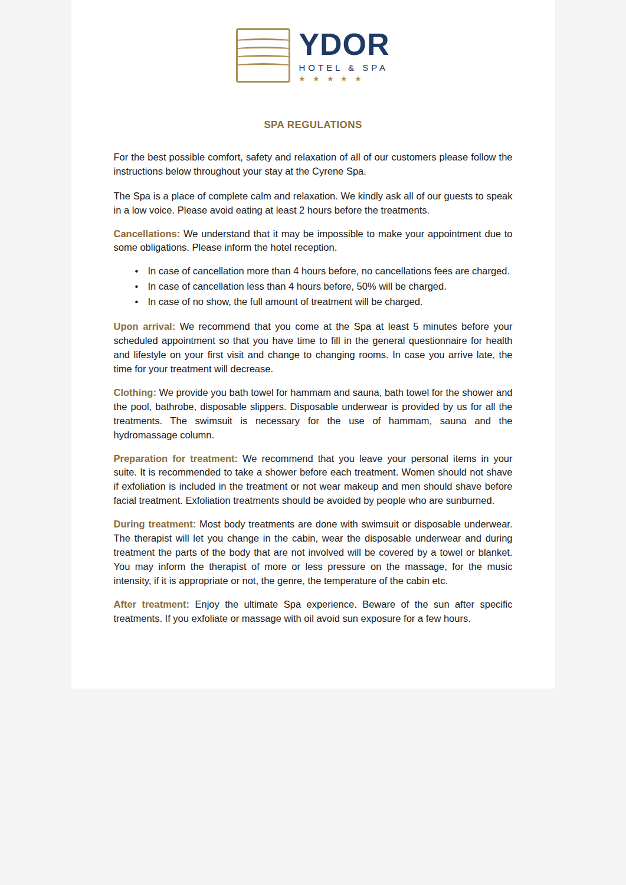YDOR
HOTEL & SPA
★ ★ ★ ★ ★
SPA REGULATIONS
For the best possible comfort, safety and relaxation of all of our customers please follow the instructions below throughout your stay at the Cyrene Spa.
The Spa is a place of complete calm and relaxation. We kindly ask all of our guests to speak in a low voice. Please avoid eating at least 2 hours before the treatments.
Cancellations: We understand that it may be impossible to make your appointment due to some obligations. Please inform the hotel reception.
In case of cancellation more than 4 hours before, no cancellations fees are charged.
In case of cancellation less than 4 hours before, 50% will be charged.
In case of no show, the full amount of treatment will be charged.
Upon arrival: We recommend that you come at the Spa at least 5 minutes before your scheduled appointment so that you have time to fill in the general questionnaire for health and lifestyle on your first visit and change to changing rooms. In case you arrive late, the time for your treatment will decrease.
Clothing: We provide you bath towel for hammam and sauna, bath towel for the shower and the pool, bathrobe, disposable slippers. Disposable underwear is provided by us for all the treatments. The swimsuit is necessary for the use of hammam, sauna and the hydromassage column.
Preparation for treatment: We recommend that you leave your personal items in your suite. It is recommended to take a shower before each treatment. Women should not shave if exfoliation is included in the treatment or not wear makeup and men should shave before facial treatment. Exfoliation treatments should be avoided by people who are sunburned.
During treatment: Most body treatments are done with swimsuit or disposable underwear. The therapist will let you change in the cabin, wear the disposable underwear and during treatment the parts of the body that are not involved will be covered by a towel or blanket. You may inform the therapist of more or less pressure on the massage, for the music intensity, if it is appropriate or not, the genre, the temperature of the cabin etc.
After treatment: Enjoy the ultimate Spa experience. Beware of the sun after specific treatments. If you exfoliate or massage with oil avoid sun exposure for a few hours.